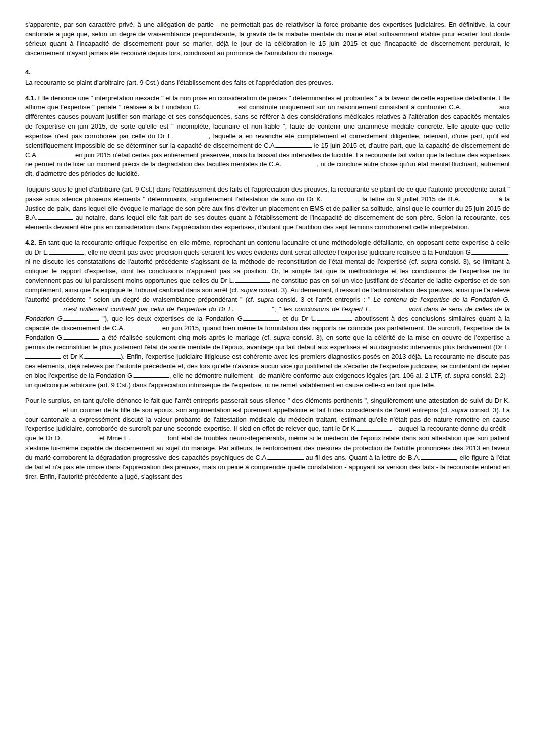s'apparente, par son caractère privé, à une allégation de partie - ne permettait pas de relativiser la force probante des expertises judiciaires. En définitive, la cour cantonale a jugé que, selon un degré de vraisemblance prépondérante, la gravité de la maladie mentale du marié était suffisamment établie pour écarter tout doute sérieux quant à l'incapacité de discernement pour se marier, déjà le jour de la célébration le 15 juin 2015 et que l'incapacité de discernement perdurait, le discernement n'ayant jamais été recouvré depuis lors, conduisant au prononcé de l'annulation du mariage.
4.
La recourante se plaint d'arbitraire (art. 9 Cst.) dans l'établissement des faits et l'appréciation des preuves.
4.1. Elle dénonce une " interprétation inexacte " et la non prise en considération de pièces " déterminantes et probantes " à la faveur de cette expertise défaillante. Elle affirme que l'expertise " pénale " réalisée à la Fondation G. est construite uniquement sur un raisonnement consistant à confronter C.A. aux différentes causes pouvant justifier son mariage et ses conséquences, sans se référer à des considérations médicales relatives à l'altération des capacités mentales de l'expertisé en juin 2015, de sorte qu'elle est " incomplète, lacunaire et non-fiable ", faute de contenir une anamnèse médiale concrète. Elle ajoute que cette expertise n'est pas corroborée par celle du Dr L. , laquelle a en revanche été complètement et correctement diligentée, retenant, d'une part, qu'il est scientifiquement impossible de se déterminer sur la capacité de discernement de C.A. le 15 juin 2015 et, d'autre part, que la capacité de discernement de C.A. en juin 2015 n'était certes pas entièrement préservée, mais lui laissait des intervalles de lucidité. La recourante fait valoir que la lecture des expertises ne permet ni de fixer un moment précis de la dégradation des facultés mentales de C.A. , ni de conclure autre chose qu'un état mental fluctuant, autrement dit, d'admettre des périodes de lucidité.
Toujours sous le grief d'arbitraire (art. 9 Cst.) dans l'établissement des faits et l'appréciation des preuves, la recourante se plaint de ce que l'autorité précédente aurait " passé sous silence plusieurs éléments " déterminants, singulièrement l'attestation de suivi du Dr K. , la lettre du 9 juillet 2015 de B.A. à la Justice de paix, dans lequel elle évoque le mariage de son père aux fins d'éviter un placement en EMS et de pallier sa solitude, ainsi que le courrier du 25 juin 2015 de B.A. au notaire, dans lequel elle fait part de ses doutes quant à l'établissement de l'incapacité de discernement de son père. Selon la recourante, ces éléments devaient être pris en considération dans l'appréciation des expertises, d'autant que l'audition des sept témoins corroborerait cette interprétation.
4.2. En tant que la recourante critique l'expertise en elle-même, reprochant un contenu lacunaire et une méthodologie défaillante, en opposant cette expertise à celle du Dr L. , elle ne décrit pas avec précision quels seraient les vices évidents dont serait affectée l'expertise judiciaire réalisée à la Fondation G. , ni ne discute les constatations de l'autorité précédente s'agissant de la méthode de reconstitution de l'état mental de l'expertisé (cf. supra consid. 3), se limitant à critiquer le rapport d'expertise, dont les conclusions n'appuient pas sa position. Or, le simple fait que la méthodologie et les conclusions de l'expertise ne lui conviennent pas ou lui paraissent moins opportunes que celles du Dr L. ne constitue pas en soi un vice justifiant de s'écarter de ladite expertise et de son complément, ainsi que l'a expliqué le Tribunal cantonal dans son arrêt (cf. supra consid. 3). Au demeurant, il ressort de l'administration des preuves, ainsi que l'a relevé l'autorité précédente " selon un degré de vraisemblance prépondérant " (cf. supra consid. 3 et l'arrêt entrepris : " Le contenu de l'expertise de la Fondation G. n'est nullement contredit par celui de l'expertise du Dr L. "; " les conclusions de l'expert L. vont dans le sens de celles de la Fondation G. "), que les deux expertises de la Fondation G. et du Dr L. aboutissent à des conclusions similaires quant à la capacité de discernement de C.A. en juin 2015, quand bien même la formulation des rapports ne coïncide pas parfaitement. De surcroît, l'expertise de la Fondation G. a été réalisée seulement cinq mois après le mariage (cf. supra consid. 3), en sorte que la célérité de la mise en oeuvre de l'expertise a permis de reconstituer le plus justement l'état de santé mentale de l'époux, avantage qui fait défaut aux expertises et au diagnostic intervenus plus tardivement (Dr L. et Dr K. ). Enfin, l'expertise judiciaire litigieuse est cohérente avec les premiers diagnostics posés en 2013 déjà. La recourante ne discute pas ces éléments, déjà relevés par l'autorité précédente et, dès lors qu'elle n'avance aucun vice qui justifierait de s'écarter de l'expertise judiciaire, se contentant de rejeter en bloc l'expertise de la Fondation G. , elle ne démontre nullement - de manière conforme aux exigences légales (art. 106 al. 2 LTF, cf. supra consid. 2.2) - un quelconque arbitraire (art. 9 Cst.) dans l'appréciation intrinsèque de l'expertise, ni ne remet valablement en cause celle-ci en tant que telle.
Pour le surplus, en tant qu'elle dénonce le fait que l'arrêt entrepris passerait sous silence " des éléments pertinents ", singulièrement une attestation de suivi du Dr K. et un courrier de la fille de son époux, son argumentation est purement appellatoire et fait fi des considérants de l'arrêt entrepris (cf. supra consid. 3). La cour cantonale a expressément discuté la valeur probante de l'attestation médicale du médecin traitant, estimant qu'elle n'était pas de nature remettre en cause l'expertise judiciaire, corroborée de surcroît par une seconde expertise. Il sied en effet de relever que, tant le Dr K. - auquel la recourante donne du crédit - que le Dr D. et Mme E. font état de troubles neuro-dégénératifs, même si le médecin de l'époux relate dans son attestation que son patient s'estime lui-même capable de discernement au sujet du mariage. Par ailleurs, le renforcement des mesures de protection de l'adulte prononcées dès 2013 en faveur du marié corroborent la dégradation progressive des capacités psychiques de C.A. au fil des ans. Quant à la lettre de B.A. , elle figure à l'état de fait et n'a pas été omise dans l'appréciation des preuves, mais on peine à comprendre quelle constatation - appuyant sa version des faits - la recourante entend en tirer. Enfin, l'autorité précédente a jugé, s'agissant des